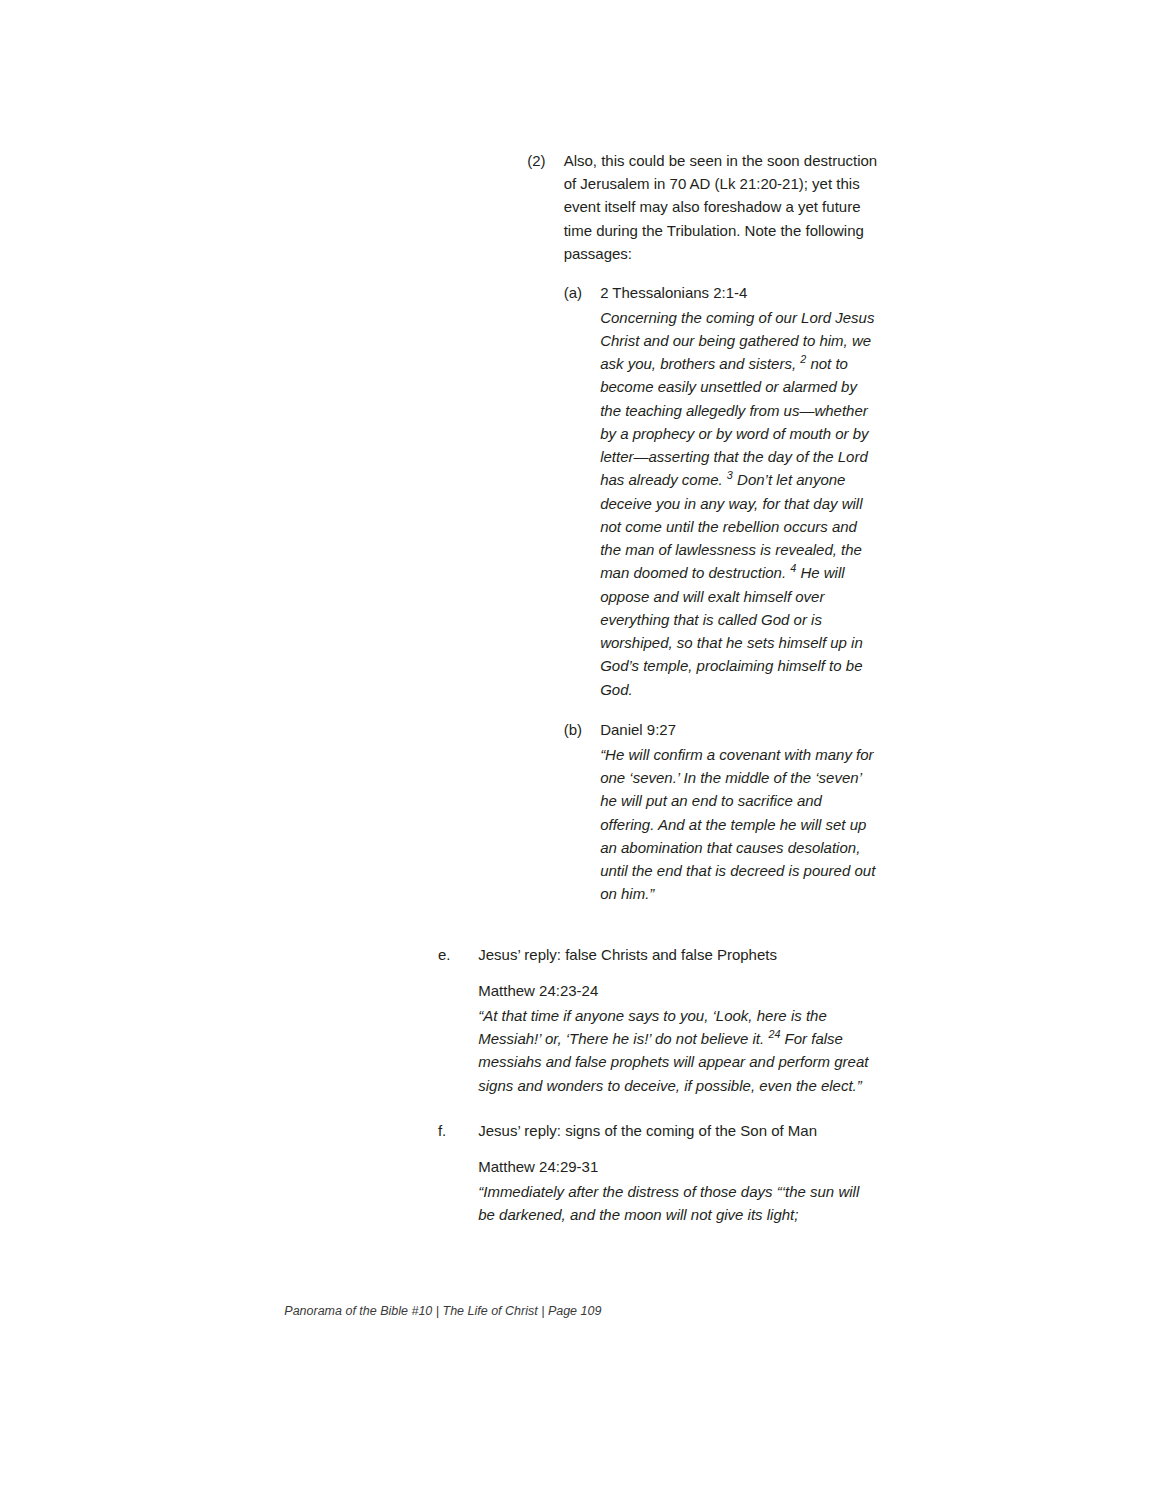(2)
Also, this could be seen in the soon destruction of Jerusalem in 70 AD (Lk 21:20-21); yet this event itself may also foreshadow a yet future time during the Tribulation. Note the following passages:
(a)
2 Thessalonians 2:1-4
Concerning the coming of our Lord Jesus Christ and our being gathered to him, we ask you, brothers and sisters, 2 not to become easily unsettled or alarmed by the teaching allegedly from us—whether by a prophecy or by word of mouth or by letter—asserting that the day of the Lord has already come. 3 Don’t let anyone deceive you in any way, for that day will not come until the rebellion occurs and the man of lawlessness is revealed, the man doomed to destruction. 4 He will oppose and will exalt himself over everything that is called God or is worshiped, so that he sets himself up in God’s temple, proclaiming himself to be God.
(b)
Daniel 9:27
“He will confirm a covenant with many for one ‘seven.’ In the middle of the ‘seven’ he will put an end to sacrifice and offering. And at the temple he will set up an abomination that causes desolation, until the end that is decreed is poured out on him.”
e.
Jesus’ reply: false Christs and false Prophets
Matthew 24:23-24
“At that time if anyone says to you, ‘Look, here is the Messiah!’ or, ‘There he is!’ do not believe it. 24 For false messiahs and false prophets will appear and perform great signs and wonders to deceive, if possible, even the elect.”
f.
Jesus’ reply: signs of the coming of the Son of Man
Matthew 24:29-31
“Immediately after the distress of those days “‘the sun will be darkened, and the moon will not give its light;
Panorama of the Bible #10 | The Life of Christ | Page 109